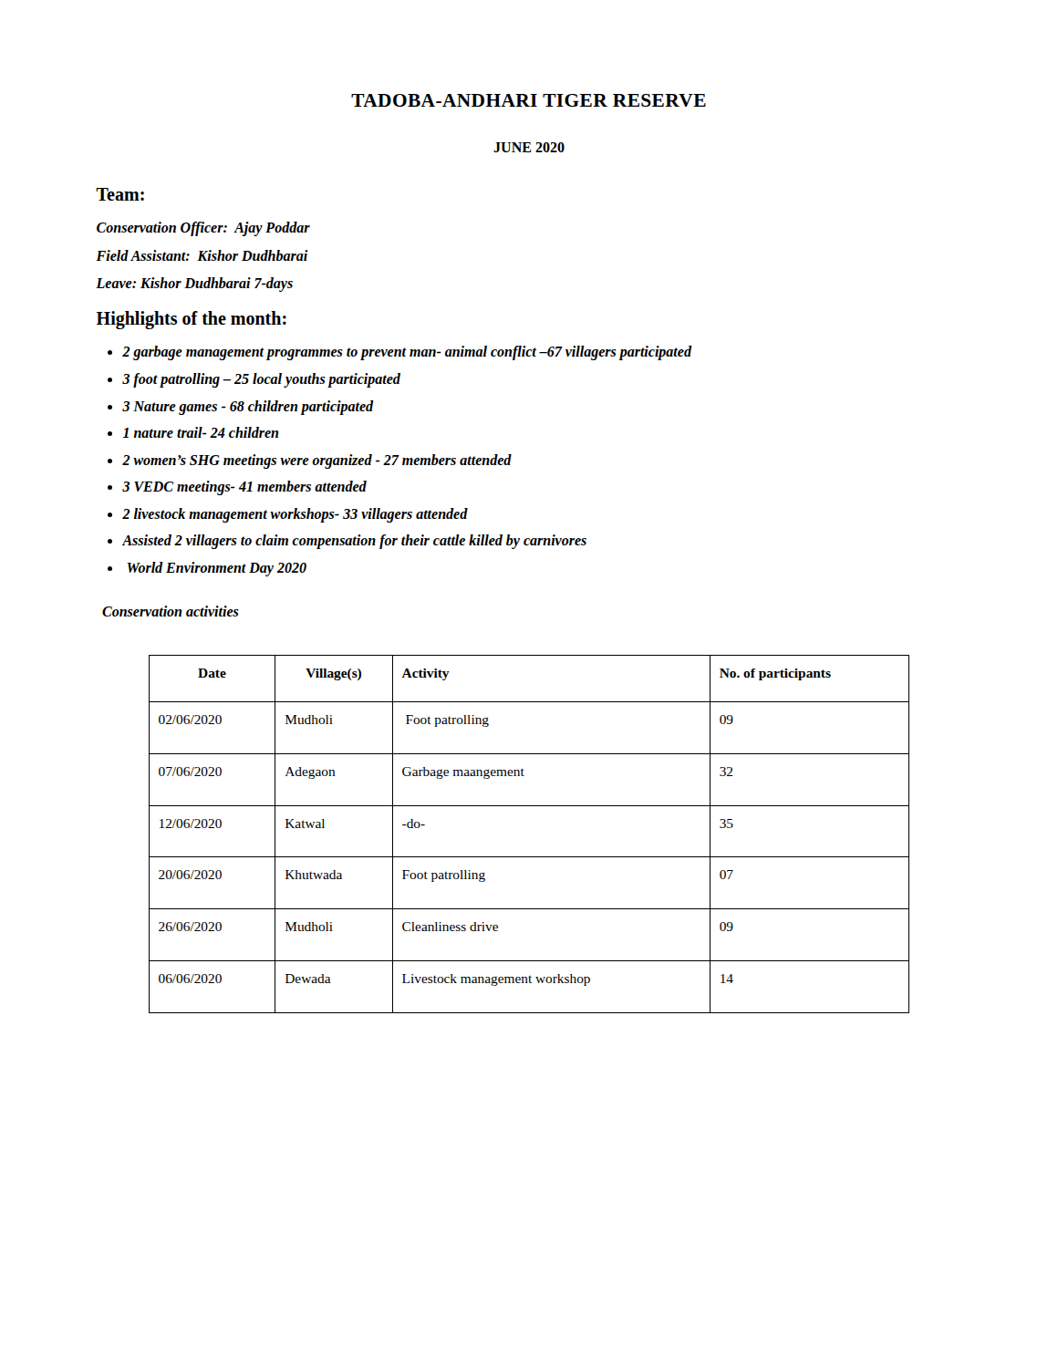TADOBA-ANDHARI TIGER RESERVE
JUNE 2020
Team:
Conservation Officer: Ajay Poddar
Field Assistant: Kishor Dudhbarai
Leave: Kishor Dudhbarai 7-days
Highlights of the month:
2 garbage management programmes to prevent man- animal conflict –67 villagers participated
3 foot patrolling – 25 local youths participated
3 Nature games - 68 children participated
1 nature trail- 24 children
2 women’s SHG meetings were organized - 27 members attended
3 VEDC meetings- 41 members attended
2 livestock management workshops- 33 villagers attended
Assisted 2 villagers to claim compensation for their cattle killed by carnivores
World Environment Day 2020
Conservation activities
| Date | Village(s) | Activity | No. of participants |
| --- | --- | --- | --- |
| 02/06/2020 | Mudholi | Foot patrolling | 09 |
| 07/06/2020 | Adegaon | Garbage maangement | 32 |
| 12/06/2020 | Katwal | -do- | 35 |
| 20/06/2020 | Khutwada | Foot patrolling | 07 |
| 26/06/2020 | Mudholi | Cleanliness drive | 09 |
| 06/06/2020 | Dewada | Livestock management workshop | 14 |